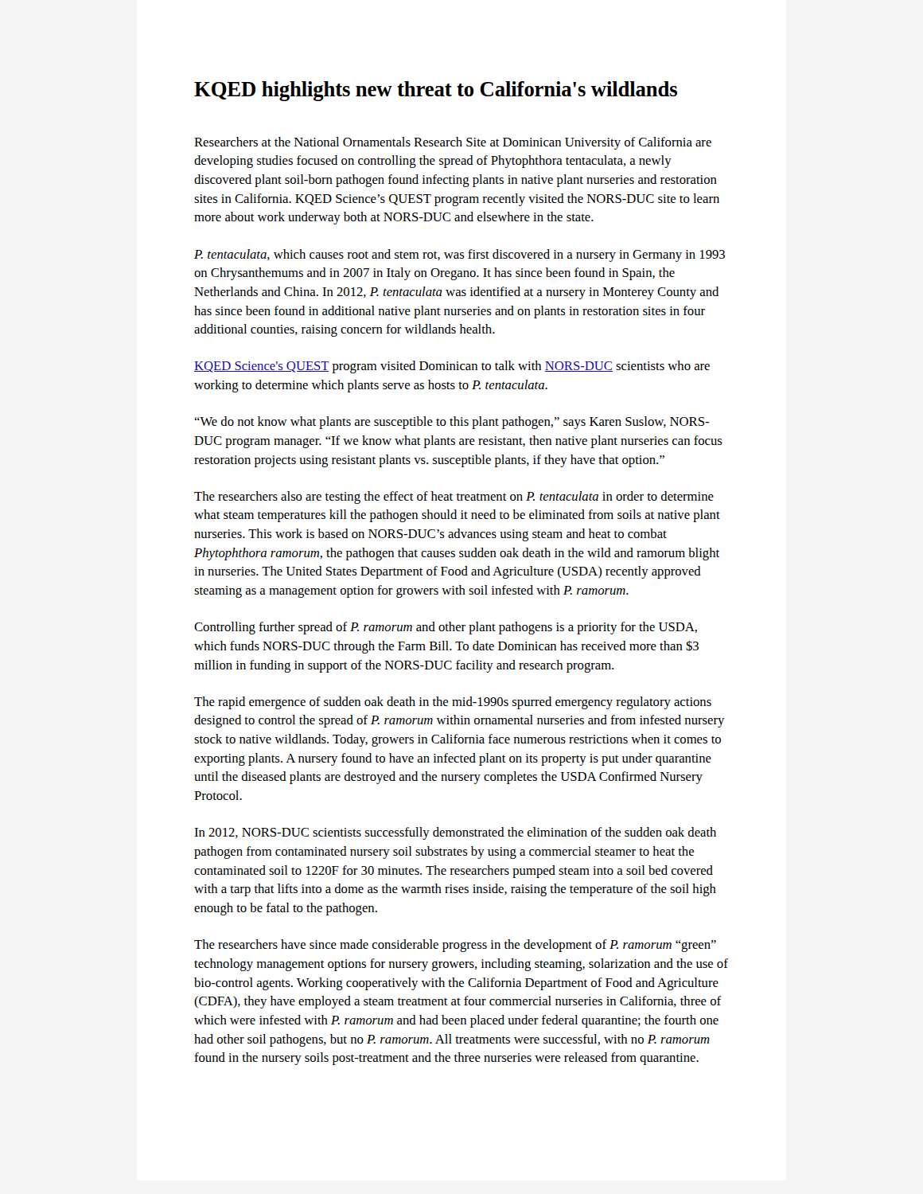KQED highlights new threat to California's wildlands
Researchers at the National Ornamentals Research Site at Dominican University of California are developing studies focused on controlling the spread of Phytophthora tentaculata, a newly discovered plant soil-born pathogen found infecting plants in native plant nurseries and restoration sites in California. KQED Science’s QUEST program recently visited the NORS-DUC site to learn more about work underway both at NORS-DUC and elsewhere in the state.
P. tentaculata, which causes root and stem rot, was first discovered in a nursery in Germany in 1993 on Chrysanthemums and in 2007 in Italy on Oregano. It has since been found in Spain, the Netherlands and China. In 2012, P. tentaculata was identified at a nursery in Monterey County and has since been found in additional native plant nurseries and on plants in restoration sites in four additional counties, raising concern for wildlands health.
KQED Science's QUEST program visited Dominican to talk with NORS-DUC scientists who are working to determine which plants serve as hosts to P. tentaculata.
“We do not know what plants are susceptible to this plant pathogen,” says Karen Suslow, NORS-DUC program manager. “If we know what plants are resistant, then native plant nurseries can focus restoration projects using resistant plants vs. susceptible plants, if they have that option.”
The researchers also are testing the effect of heat treatment on P. tentaculata in order to determine what steam temperatures kill the pathogen should it need to be eliminated from soils at native plant nurseries. This work is based on NORS-DUC’s advances using steam and heat to combat Phytophthora ramorum, the pathogen that causes sudden oak death in the wild and ramorum blight in nurseries. The United States Department of Food and Agriculture (USDA) recently approved steaming as a management option for growers with soil infested with P. ramorum.
Controlling further spread of P. ramorum and other plant pathogens is a priority for the USDA, which funds NORS-DUC through the Farm Bill. To date Dominican has received more than $3 million in funding in support of the NORS-DUC facility and research program.
The rapid emergence of sudden oak death in the mid-1990s spurred emergency regulatory actions designed to control the spread of P. ramorum within ornamental nurseries and from infested nursery stock to native wildlands. Today, growers in California face numerous restrictions when it comes to exporting plants. A nursery found to have an infected plant on its property is put under quarantine until the diseased plants are destroyed and the nursery completes the USDA Confirmed Nursery Protocol.
In 2012, NORS-DUC scientists successfully demonstrated the elimination of the sudden oak death pathogen from contaminated nursery soil substrates by using a commercial steamer to heat the contaminated soil to 1220F for 30 minutes. The researchers pumped steam into a soil bed covered with a tarp that lifts into a dome as the warmth rises inside, raising the temperature of the soil high enough to be fatal to the pathogen.
The researchers have since made considerable progress in the development of P. ramorum “green” technology management options for nursery growers, including steaming, solarization and the use of bio-control agents. Working cooperatively with the California Department of Food and Agriculture (CDFA), they have employed a steam treatment at four commercial nurseries in California, three of which were infested with P. ramorum and had been placed under federal quarantine; the fourth one had other soil pathogens, but no P. ramorum. All treatments were successful, with no P. ramorum found in the nursery soils post-treatment and the three nurseries were released from quarantine.